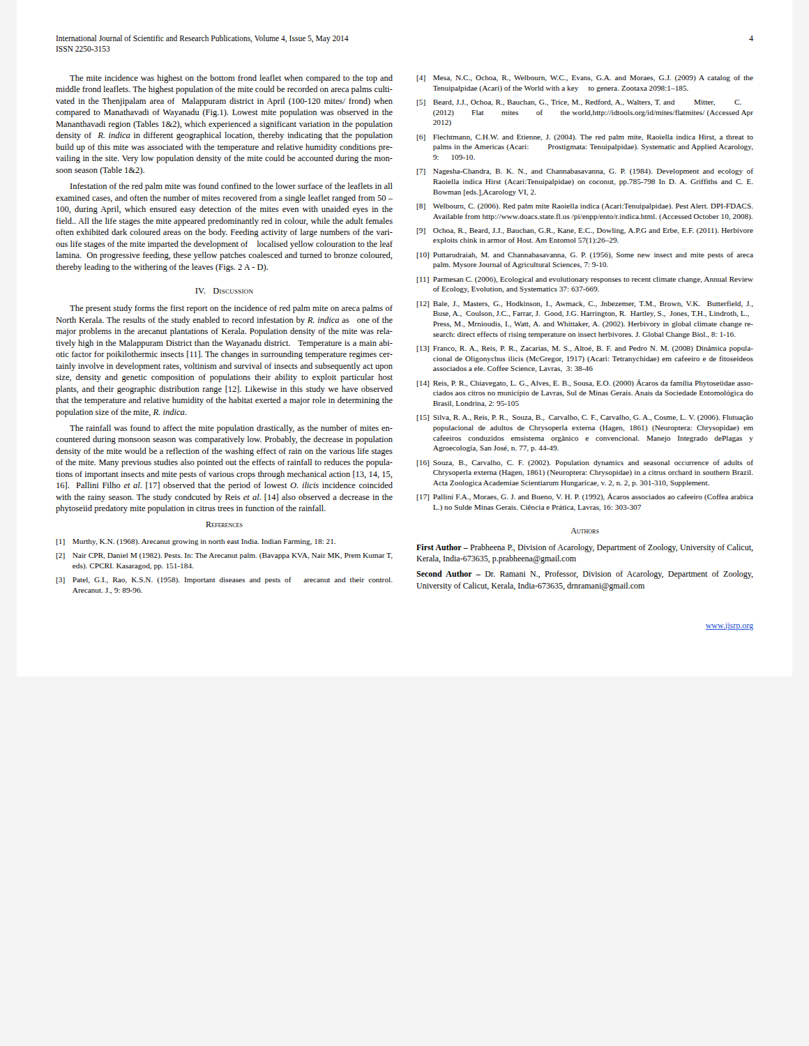International Journal of Scientific and Research Publications, Volume 4, Issue 5, May 2014
ISSN 2250-3153
4
The mite incidence was highest on the bottom frond leaflet when compared to the top and middle frond leaflets. The highest population of the mite could be recorded on areca palms cultivated in the Thenjipalam area of Malappuram district in April (100-120 mites/ frond) when compared to Manathavadi of Wayanadu (Fig.1). Lowest mite population was observed in the Mananthavadi region (Tables 1&2), which experienced a significant variation in the population density of R. indica in different geographical location, thereby indicating that the population build up of this mite was associated with the temperature and relative humidity conditions prevailing in the site. Very low population density of the mite could be accounted during the monsoon season (Table 1&2).
Infestation of the red palm mite was found confined to the lower surface of the leaflets in all examined cases, and often the number of mites recovered from a single leaflet ranged from 50 – 100, during April, which ensured easy detection of the mites even with unaided eyes in the field.. All the life stages the mite appeared predominantly red in colour, while the adult females often exhibited dark coloured areas on the body. Feeding activity of large numbers of the various life stages of the mite imparted the development of localised yellow colouration to the leaf lamina. On progressive feeding, these yellow patches coalesced and turned to bronze coloured, thereby leading to the withering of the leaves (Figs. 2 A - D).
IV. Discussion
The present study forms the first report on the incidence of red palm mite on areca palms of North Kerala. The results of the study enabled to record infestation by R. indica as one of the major problems in the arecanut plantations of Kerala. Population density of the mite was relatively high in the Malappuram District than the Wayanadu district. Temperature is a main abiotic factor for poikilothermic insects [11]. The changes in surrounding temperature regimes certainly involve in development rates, voltinism and survival of insects and subsequently act upon size, density and genetic composition of populations their ability to exploit particular host plants, and their geographic distribution range [12]. Likewise in this study we have observed that the temperature and relative humidity of the habitat exerted a major role in determining the population size of the mite, R. indica.
The rainfall was found to affect the mite population drastically, as the number of mites encountered during monsoon season was comparatively low. Probably, the decrease in population density of the mite would be a reflection of the washing effect of rain on the various life stages of the mite. Many previous studies also pointed out the effects of rainfall to reduces the populations of important insects and mite pests of various crops through mechanical action [13, 14, 15, 16]. Pallini Filho et al. [17] observed that the period of lowest O. ilicis incidence coincided with the rainy season. The study condcuted by Reis et al. [14] also observed a decrease in the phytoseiid predatory mite population in citrus trees in function of the rainfall.
References
[1] Murthy, K.N. (1968). Arecanut growing in north east India. Indian Farming, 18: 21.
[2] Nair CPR, Daniel M (1982). Pests. In: The Arecanut palm. (Bavappa KVA, Nair MK, Prem Kumar T, eds). CPCRI. Kasaragod, pp. 151-184.
[3] Patel, G.I., Rao, K.S.N. (1958). Important diseases and pests of arecanut and their control. Arecanut. J., 9: 89-96.
[4] Mesa, N.C., Ochoa, R., Welbourn, W.C., Evans, G.A. and Moraes, G.J. (2009) A catalog of the Tenuipalpidae (Acari) of the World with a key to genera. Zootaxa 2098:1–185.
[5] Beard, J.J., Ochoa, R., Bauchan, G., Trice, M., Redford, A., Walters, T. and Mitter, C. (2012) Flat mites of the world,http://idtools.org/id/mites/flatmites/ (Accessed Apr 2012)
[6] Flechtmann, C.H.W. and Etienne, J. (2004). The red palm mite, Raoiella indica Hirst, a threat to palms in the Americas (Acari: Prostigmata: Tenuipalpidae). Systematic and Applied Acarology, 9: 109-10.
[7] Nagesha-Chandra, B. K. N., and Channabasavanna, G. P. (1984). Development and ecology of Raoiella indica Hirst (Acari:Tenuipalpidae) on coconut, pp.785-798 In D. A. Griffiths and C. E. Bowman [eds.],Acarology VI, 2.
[8] Welbourn, C. (2006). Red palm mite Raoiella indica (Acari:Tenuipalpidae). Pest Alert. DPI-FDACS. Available from http://www.doacs.state.fl.us /pi/enpp/ento/r.indica.html. (Accessed October 10, 2008).
[9] Ochoa, R., Beard, J.J., Bauchan, G.R., Kane, E.C., Dowling, A.P.G and Erbe, E.F. (2011). Herbivore exploits chink in armor of Host. Am Entomol 57(1):26–29.
[10] Puttarudraiah, M. and Channabasavanna, G. P. (1956), Some new insect and mite pests of areca palm. Mysore Journal of Agricultural Sciences, 7: 9-10.
[11] Parmesan C. (2006), Ecological and evolutionary responses to recent climate change, Annual Review of Ecology, Evolution, and Systematics 37: 637-669.
[12] Bale, J., Masters, G., Hodkinson, I., Awmack, C., Jnbezemer, T.M., Brown, V.K. Butterfield, J., Buse, A., Coulson, J.C., Farrar, J. Good, J.G. Harrington, R. Hartley, S., Jones, T.H., Lindroth, L., Press, M., Mrnioudis, I., Watt, A. and Whittaker, A. (2002). Herbivory in global climate change research: direct effects of rising temperature on insect herbivores. J. Global Change Biol., 8: 1-16.
[13] Franco, R. A., Reis, P. R., Zacarias, M. S., Altoé, B. F. and Pedro N. M. (2008) Dinâmica populacional de Oligonychus ilicis (McGregor, 1917) (Acari: Tetranychidae) em cafeeiro e de fitoseídeos associados a ele. Coffee Science, Lavras, 3: 38-46
[14] Reis, P. R., Chiavegato, L. G., Alves, E. B., Sousa, E.O. (2000) Ácaros da família Phytoseiidae associados aos citros no município de Lavras, Sul de Minas Gerais. Anais da Sociedade Entomológica do Brasil, Londrina, 2: 95-105
[15] Silva, R. A., Reis, P. R., Souza, B., Carvalho, C. F., Carvalho, G. A., Cosme, L. V. (2006). Flutuação populacional de adultos de Chrysoperla externa (Hagen, 1861) (Neuroptera: Chrysopidae) em cafeeiros conduzidos emsistema orgânico e convencional. Manejo Integrado dePlagas y Agroecología, San José, n. 77, p. 44-49.
[16] Souza, B., Carvalho, C. F. (2002). Population dynamics and seasonal occurrence of adults of Chrysoperla externa (Hagen, 1861) (Neuroptera: Chrysopidae) in a citrus orchard in southern Brazil. Acta Zoologica Academiae Scientiarum Hungaricae, v. 2, n. 2, p. 301-310, Supplement.
[17] Pallini F.A., Moraes, G. J. and Bueno, V. H. P. (1992), Ácaros associados ao cafeeiro (Coffea arabica L.) no Sulde Minas Gerais. Ciência e Prática, Lavras, 16: 303-307
Authors
First Author – Prabheena P., Division of Acarology, Department of Zoology, University of Calicut, Kerala, India-673635, p.prabheena@gmail.com
Second Author – Dr. Ramani N., Professor, Division of Acarology, Department of Zoology, University of Calicut, Kerala, India-673635, drnramani@gmail.com
www.ijsrp.org